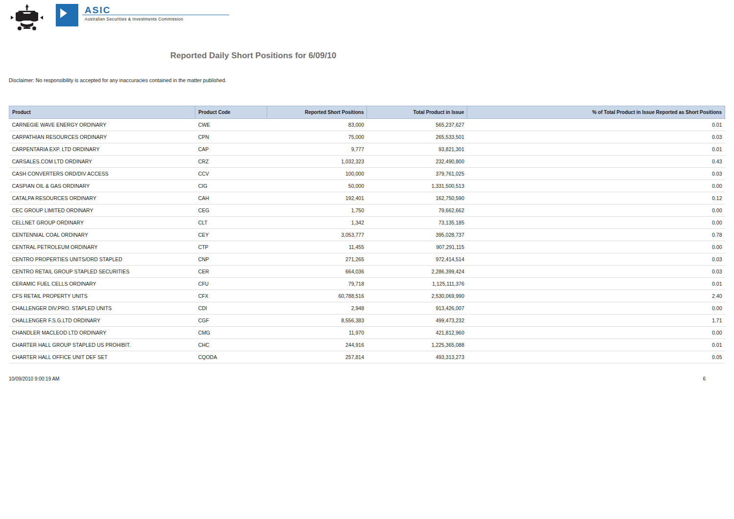ASIC
Australian Securities & Investments Commission
Reported Daily Short Positions for 6/09/10
Disclaimer: No responsibility is accepted for any inaccuracies contained in the matter published.
| Product | Product Code | Reported Short Positions | Total Product in Issue | % of Total Product in Issue Reported as Short Positions |
| --- | --- | --- | --- | --- |
| CARNEGIE WAVE ENERGY ORDINARY | CWE | 83,000 | 565,237,627 | 0.01 |
| CARPATHIAN RESOURCES ORDINARY | CPN | 75,000 | 265,533,501 | 0.03 |
| CARPENTARIA EXP. LTD ORDINARY | CAP | 9,777 | 93,821,301 | 0.01 |
| CARSALES.COM LTD ORDINARY | CRZ | 1,032,323 | 232,490,800 | 0.43 |
| CASH CONVERTERS ORD/DIV ACCESS | CCV | 100,000 | 379,761,025 | 0.03 |
| CASPIAN OIL & GAS ORDINARY | CIG | 50,000 | 1,331,500,513 | 0.00 |
| CATALPA RESOURCES ORDINARY | CAH | 192,401 | 162,750,590 | 0.12 |
| CEC GROUP LIMITED ORDINARY | CEG | 1,750 | 79,662,662 | 0.00 |
| CELLNET GROUP ORDINARY | CLT | 1,342 | 73,135,185 | 0.00 |
| CENTENNIAL COAL ORDINARY | CEY | 3,053,777 | 395,028,737 | 0.78 |
| CENTRAL PETROLEUM ORDINARY | CTP | 11,455 | 907,291,115 | 0.00 |
| CENTRO PROPERTIES UNITS/ORD STAPLED | CNP | 271,265 | 972,414,514 | 0.03 |
| CENTRO RETAIL GROUP STAPLED SECURITIES | CER | 664,036 | 2,286,399,424 | 0.03 |
| CERAMIC FUEL CELLS ORDINARY | CFU | 79,718 | 1,125,111,376 | 0.01 |
| CFS RETAIL PROPERTY UNITS | CFX | 60,788,516 | 2,530,069,990 | 2.40 |
| CHALLENGER DIV.PRO. STAPLED UNITS | CDI | 2,948 | 913,426,007 | 0.00 |
| CHALLENGER F.S.G.LTD ORDINARY | CGF | 8,556,383 | 499,473,232 | 1.71 |
| CHANDLER MACLEOD LTD ORDINARY | CMG | 11,970 | 421,812,960 | 0.00 |
| CHARTER HALL GROUP STAPLED US PROHIBIT. | CHC | 244,916 | 1,225,365,088 | 0.01 |
| CHARTER HALL OFFICE UNIT DEF SET | CQODA | 257,814 | 493,313,273 | 0.05 |
10/09/2010 9:00:19 AM 6